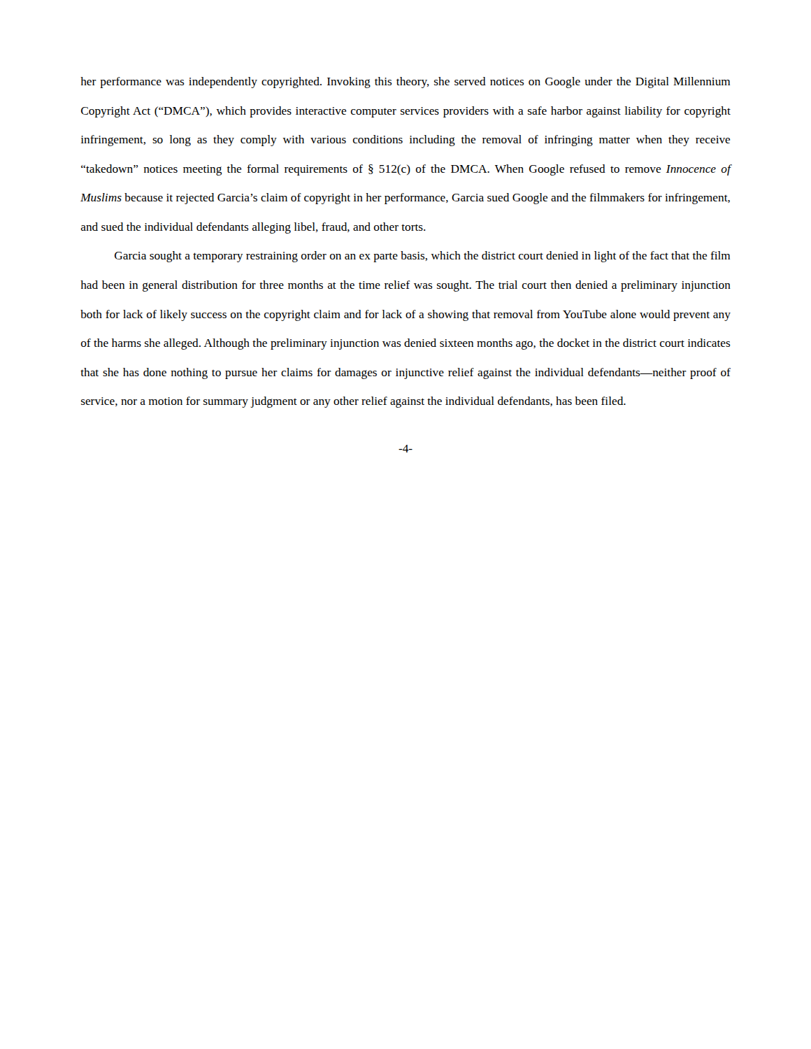her performance was independently copyrighted. Invoking this theory, she served notices on Google under the Digital Millennium Copyright Act (“DMCA”), which provides interactive computer services providers with a safe harbor against liability for copyright infringement, so long as they comply with various conditions including the removal of infringing matter when they receive “takedown” notices meeting the formal requirements of § 512(c) of the DMCA. When Google refused to remove Innocence of Muslims because it rejected Garcia’s claim of copyright in her performance, Garcia sued Google and the filmmakers for infringement, and sued the individual defendants alleging libel, fraud, and other torts.
Garcia sought a temporary restraining order on an ex parte basis, which the district court denied in light of the fact that the film had been in general distribution for three months at the time relief was sought. The trial court then denied a preliminary injunction both for lack of likely success on the copyright claim and for lack of a showing that removal from YouTube alone would prevent any of the harms she alleged. Although the preliminary injunction was denied sixteen months ago, the docket in the district court indicates that she has done nothing to pursue her claims for damages or injunctive relief against the individual defendants—neither proof of service, nor a motion for summary judgment or any other relief against the individual defendants, has been filed.
-4-